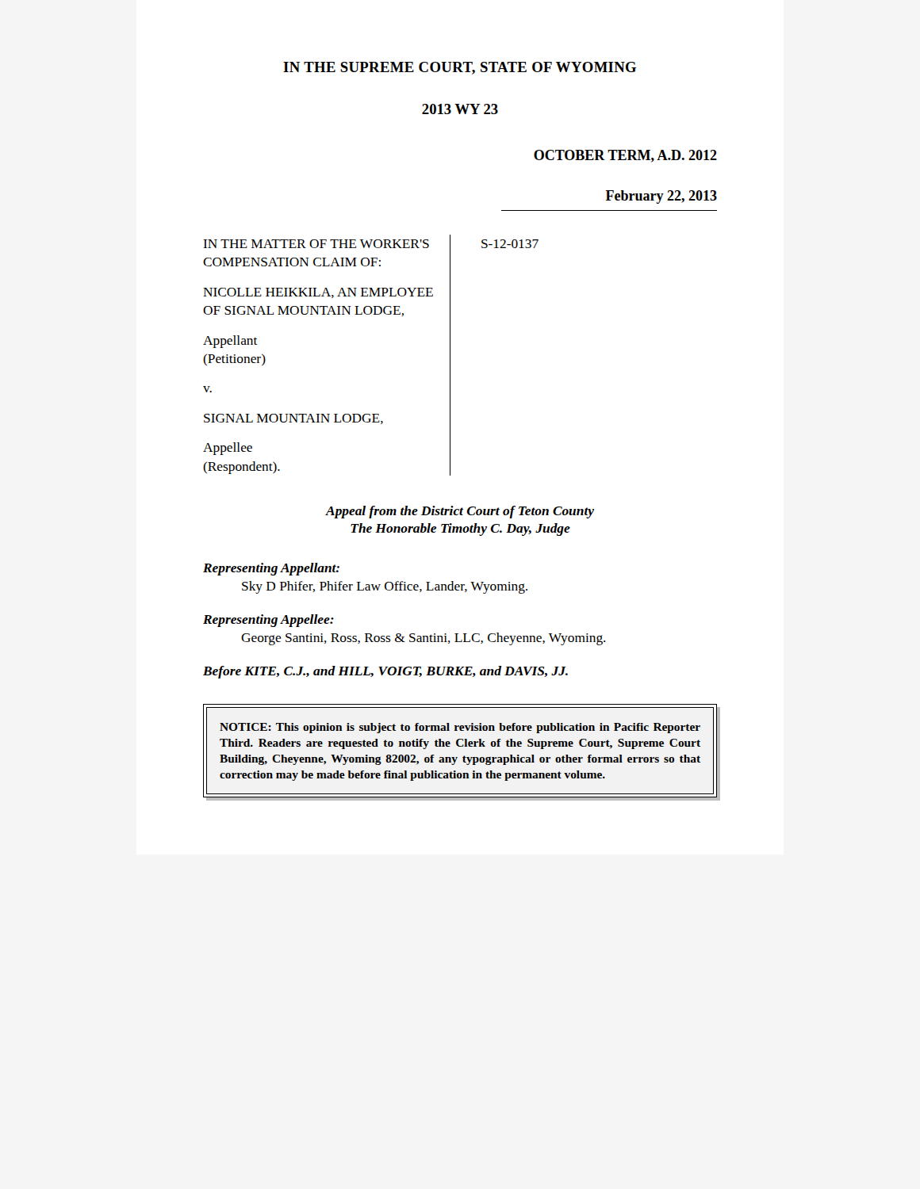IN THE SUPREME COURT, STATE OF WYOMING
2013 WY 23
OCTOBER TERM, A.D. 2012
February 22, 2013
| IN THE MATTER OF THE WORKER'S COMPENSATION CLAIM OF: NICOLLE HEIKKILA, AN EMPLOYEE OF SIGNAL MOUNTAIN LODGE, Appellant (Petitioner) v. SIGNAL MOUNTAIN LODGE, Appellee (Respondent). | | S-12-0137 |
Appeal from the District Court of Teton County
The Honorable Timothy C. Day, Judge
Representing Appellant:
Sky D Phifer, Phifer Law Office, Lander, Wyoming.
Representing Appellee:
George Santini, Ross, Ross & Santini, LLC, Cheyenne, Wyoming.
Before KITE, C.J., and HILL, VOIGT, BURKE, and DAVIS, JJ.
NOTICE: This opinion is subject to formal revision before publication in Pacific Reporter Third. Readers are requested to notify the Clerk of the Supreme Court, Supreme Court Building, Cheyenne, Wyoming 82002, of any typographical or other formal errors so that correction may be made before final publication in the permanent volume.